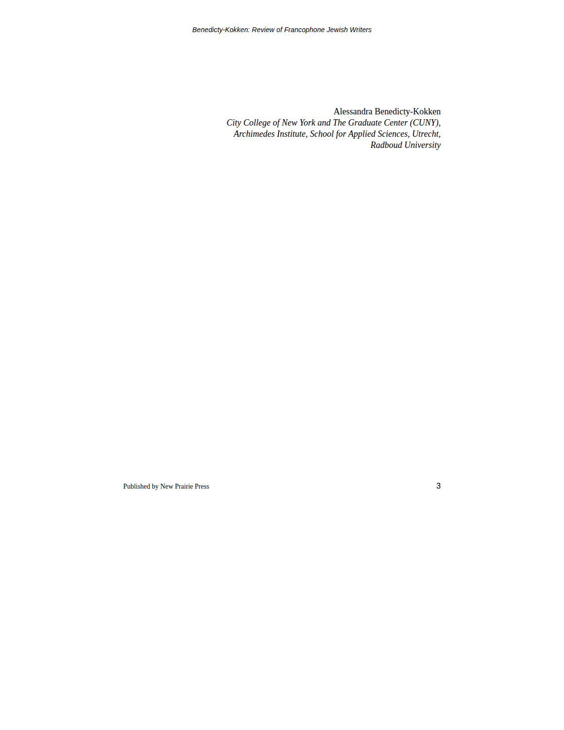Benedicty-Kokken: Review of Francophone Jewish Writers
Alessandra Benedicty-Kokken
City College of New York and The Graduate Center (CUNY),
Archimedes Institute, School for Applied Sciences, Utrecht,
Radboud University
Published by New Prairie Press 3